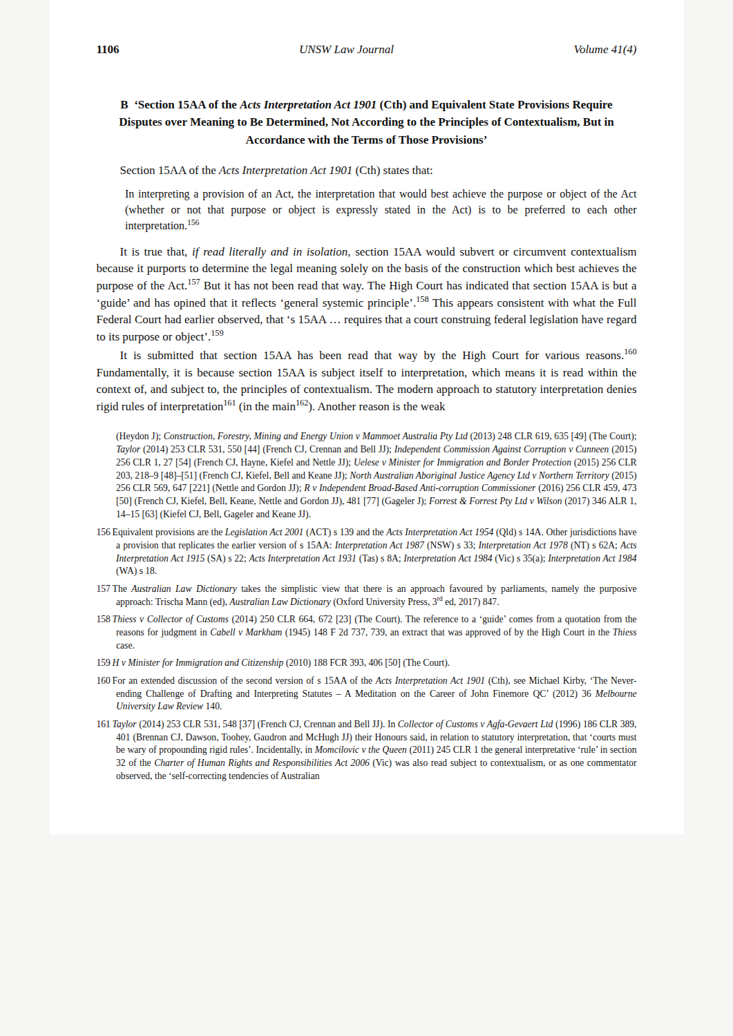1106 UNSW Law Journal Volume 41(4)
B ‘Section 15AA of the Acts Interpretation Act 1901 (Cth) and Equivalent State Provisions Require Disputes over Meaning to Be Determined, Not According to the Principles of Contextualism, But in Accordance with the Terms of Those Provisions’
Section 15AA of the Acts Interpretation Act 1901 (Cth) states that:
In interpreting a provision of an Act, the interpretation that would best achieve the purpose or object of the Act (whether or not that purpose or object is expressly stated in the Act) is to be preferred to each other interpretation.156
It is true that, if read literally and in isolation, section 15AA would subvert or circumvent contextualism because it purports to determine the legal meaning solely on the basis of the construction which best achieves the purpose of the Act.157 But it has not been read that way. The High Court has indicated that section 15AA is but a ‘guide’ and has opined that it reflects ‘general systemic principle’.158 This appears consistent with what the Full Federal Court had earlier observed, that ‘s 15AA … requires that a court construing federal legislation have regard to its purpose or object’.159
It is submitted that section 15AA has been read that way by the High Court for various reasons.160 Fundamentally, it is because section 15AA is subject itself to interpretation, which means it is read within the context of, and subject to, the principles of contextualism. The modern approach to statutory interpretation denies rigid rules of interpretation161 (in the main162). Another reason is the weak
(Heydon J); Construction, Forestry, Mining and Energy Union v Mammoet Australia Pty Ltd (2013) 248 CLR 619, 635 [49] (The Court); Taylor (2014) 253 CLR 531, 550 [44] (French CJ, Crennan and Bell JJ); Independent Commission Against Corruption v Cunneen (2015) 256 CLR 1, 27 [54] (French CJ, Hayne, Kiefel and Nettle JJ); Uelese v Minister for Immigration and Border Protection (2015) 256 CLR 203, 218–9 [48]–[51] (French CJ, Kiefel, Bell and Keane JJ); North Australian Aboriginal Justice Agency Ltd v Northern Territory (2015) 256 CLR 569, 647 [221] (Nettle and Gordon JJ); R v Independent Broad-Based Anti-corruption Commissioner (2016) 256 CLR 459, 473 [50] (French CJ, Kiefel, Bell, Keane, Nettle and Gordon JJ), 481 [77] (Gageler J); Forrest & Forrest Pty Ltd v Wilson (2017) 346 ALR 1, 14–15 [63] (Kiefel CJ, Bell, Gageler and Keane JJ).
156 Equivalent provisions are the Legislation Act 2001 (ACT) s 139 and the Acts Interpretation Act 1954 (Qld) s 14A. Other jurisdictions have a provision that replicates the earlier version of s 15AA: Interpretation Act 1987 (NSW) s 33; Interpretation Act 1978 (NT) s 62A; Acts Interpretation Act 1915 (SA) s 22; Acts Interpretation Act 1931 (Tas) s 8A; Interpretation Act 1984 (Vic) s 35(a); Interpretation Act 1984 (WA) s 18.
157 The Australian Law Dictionary takes the simplistic view that there is an approach favoured by parliaments, namely the purposive approach: Trischa Mann (ed), Australian Law Dictionary (Oxford University Press, 3rd ed, 2017) 847.
158 Thiess v Collector of Customs (2014) 250 CLR 664, 672 [23] (The Court). The reference to a ‘guide’ comes from a quotation from the reasons for judgment in Cabell v Markham (1945) 148 F 2d 737, 739, an extract that was approved of by the High Court in the Thiess case.
159 H v Minister for Immigration and Citizenship (2010) 188 FCR 393, 406 [50] (The Court).
160 For an extended discussion of the second version of s 15AA of the Acts Interpretation Act 1901 (Cth), see Michael Kirby, ‘The Never-ending Challenge of Drafting and Interpreting Statutes – A Meditation on the Career of John Finemore QC’ (2012) 36 Melbourne University Law Review 140.
161 Taylor (2014) 253 CLR 531, 548 [37] (French CJ, Crennan and Bell JJ). In Collector of Customs v Agfa-Gevaert Ltd (1996) 186 CLR 389, 401 (Brennan CJ, Dawson, Toohey, Gaudron and McHugh JJ) their Honours said, in relation to statutory interpretation, that ‘courts must be wary of propounding rigid rules’. Incidentally, in Momcilovic v the Queen (2011) 245 CLR 1 the general interpretative ‘rule’ in section 32 of the Charter of Human Rights and Responsibilities Act 2006 (Vic) was also read subject to contextualism, or as one commentator observed, the ‘self-correcting tendencies of Australian